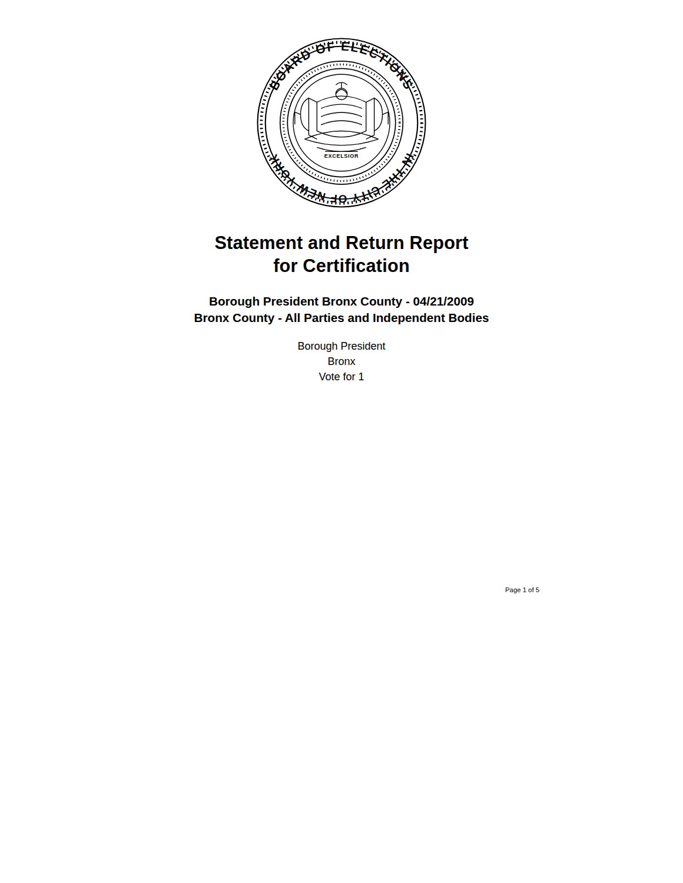Statement and Return Report
for Certification
Borough President Bronx County - 04/21/2009
Bronx County - All Parties and Independent Bodies
Borough President
Bronx
Vote for 1
Page 1 of 5